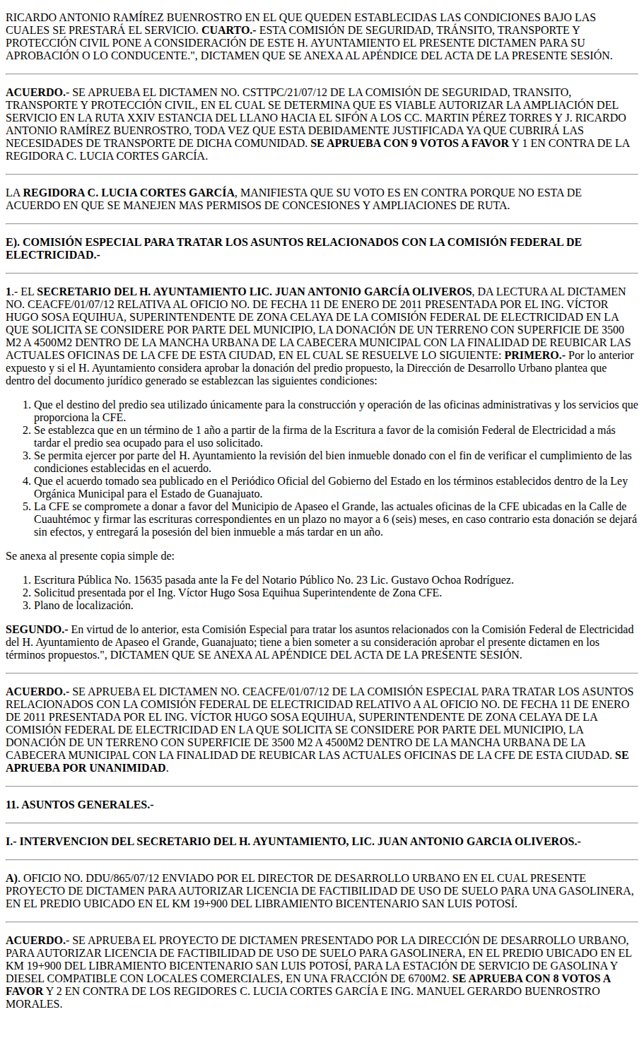RICARDO ANTONIO RAMÍREZ BUENROSTRO EN EL QUE QUEDEN ESTABLECIDAS LAS CONDICIONES BAJO LAS CUALES SE PRESTARÁ EL SERVICIO. CUARTO.- ESTA COMISIÓN DE SEGURIDAD, TRÁNSITO, TRANSPORTE Y PROTECCIÓN CIVIL PONE A CONSIDERACIÓN DE ESTE H. AYUNTAMIENTO EL PRESENTE DICTAMEN PARA SU APROBACIÓN O LO CONDUCENTE.", DICTAMEN QUE SE ANEXA AL APÉNDICE DEL ACTA DE LA PRESENTE SESIÓN.
ACUERDO.- SE APRUEBA EL DICTAMEN NO. CSTTPC/21/07/12 DE LA COMISIÓN DE SEGURIDAD, TRANSITO, TRANSPORTE Y PROTECCIÓN CIVIL, EN EL CUAL SE DETERMINA QUE ES VIABLE AUTORIZAR LA AMPLIACIÓN DEL SERVICIO EN LA RUTA XXIV ESTANCIA DEL LLANO HACIA EL SIFÓN A LOS CC. MARTIN PÉREZ TORRES Y J. RICARDO ANTONIO RAMÍREZ BUENROSTRO, TODA VEZ QUE ESTA DEBIDAMENTE JUSTIFICADA YA QUE CUBRIRÁ LAS NECESIDADES DE TRANSPORTE DE DICHA COMUNIDAD. SE APRUEBA CON 9 VOTOS A FAVOR Y 1 EN CONTRA DE LA REGIDORA C. LUCIA CORTES GARCÍA.
LA REGIDORA C. LUCIA CORTES GARCÍA, MANIFIESTA QUE SU VOTO ES EN CONTRA PORQUE NO ESTA DE ACUERDO EN QUE SE MANEJEN MAS PERMISOS DE CONCESIONES Y AMPLIACIONES DE RUTA.
E). COMISIÓN ESPECIAL PARA TRATAR LOS ASUNTOS RELACIONADOS CON LA COMISIÓN FEDERAL DE ELECTRICIDAD.-
1.- EL SECRETARIO DEL H. AYUNTAMIENTO LIC. JUAN ANTONIO GARCÍA OLIVEROS, DA LECTURA AL DICTAMEN NO. CEACFE/01/07/12 RELATIVA AL OFICIO NO. DE FECHA 11 DE ENERO DE 2011 PRESENTADA POR EL ING. VÍCTOR HUGO SOSA EQUIHUA, SUPERINTENDENTE DE ZONA CELAYA DE LA COMISIÓN FEDERAL DE ELECTRICIDAD EN LA QUE SOLICITA SE CONSIDERE POR PARTE DEL MUNICIPIO, LA DONACIÓN DE UN TERRENO CON SUPERFICIE DE 3500 M2 A 4500M2 DENTRO DE LA MANCHA URBANA DE LA CABECERA MUNICIPAL CON LA FINALIDAD DE REUBICAR LAS ACTUALES OFICINAS DE LA CFE DE ESTA CIUDAD, EN EL CUAL SE RESUELVE LO SIGUIENTE: PRIMERO.- Por lo anterior expuesto y si el H. Ayuntamiento considera aprobar la donación del predio propuesto, la Dirección de Desarrollo Urbano plantea que dentro del documento jurídico generado se establezcan las siguientes condiciones:
Que el destino del predio sea utilizado únicamente para la construcción y operación de las oficinas administrativas y los servicios que proporciona la CFE.
Se establezca que en un término de 1 año a partir de la firma de la Escritura a favor de la comisión Federal de Electricidad a más tardar el predio sea ocupado para el uso solicitado.
Se permita ejercer por parte del H. Ayuntamiento la revisión del bien inmueble donado con el fin de verificar el cumplimiento de las condiciones establecidas en el acuerdo.
Que el acuerdo tomado sea publicado en el Periódico Oficial del Gobierno del Estado en los términos establecidos dentro de la Ley Orgánica Municipal para el Estado de Guanajuato.
La CFE se compromete a donar a favor del Municipio de Apaseo el Grande, las actuales oficinas de la CFE ubicadas en la Calle de Cuauhtémoc y firmar las escrituras correspondientes en un plazo no mayor a 6 (seis) meses, en caso contrario esta donación se dejará sin efectos, y entregará la posesión del bien inmueble a más tardar en un año.
Se anexa al presente copia simple de:
Escritura Pública No. 15635 pasada ante la Fe del Notario Público No. 23 Lic. Gustavo Ochoa Rodríguez.
Solicitud presentada por el Ing. Víctor Hugo Sosa Equihua Superintendente de Zona CFE.
Plano de localización.
SEGUNDO.- En virtud de lo anterior, esta Comisión Especial para tratar los asuntos relacionados con la Comisión Federal de Electricidad del H. Ayuntamiento de Apaseo el Grande, Guanajuato; tiene a bien someter a su consideración aprobar el presente dictamen en los términos propuestos.", DICTAMEN QUE SE ANEXA AL APÉNDICE DEL ACTA DE LA PRESENTE SESIÓN.
ACUERDO.- SE APRUEBA EL DICTAMEN NO. CEACFE/01/07/12 DE LA COMISIÓN ESPECIAL PARA TRATAR LOS ASUNTOS RELACIONADOS CON LA COMISIÓN FEDERAL DE ELECTRICIDAD RELATIVO A AL OFICIO NO. DE FECHA 11 DE ENERO DE 2011 PRESENTADA POR EL ING. VÍCTOR HUGO SOSA EQUIHUA, SUPERINTENDENTE DE ZONA CELAYA DE LA COMISIÓN FEDERAL DE ELECTRICIDAD EN LA QUE SOLICITA SE CONSIDERE POR PARTE DEL MUNICIPIO, LA DONACIÓN DE UN TERRENO CON SUPERFICIE DE 3500 M2 A 4500M2 DENTRO DE LA MANCHA URBANA DE LA CABECERA MUNICIPAL CON LA FINALIDAD DE REUBICAR LAS ACTUALES OFICINAS DE LA CFE DE ESTA CIUDAD. SE APRUEBA POR UNANIMIDAD.
11. ASUNTOS GENERALES.-
I.- INTERVENCION DEL SECRETARIO DEL H. AYUNTAMIENTO, LIC. JUAN ANTONIO GARCIA OLIVEROS.-
A). OFICIO NO. DDU/865/07/12 ENVIADO POR EL DIRECTOR DE DESARROLLO URBANO EN EL CUAL PRESENTE PROYECTO DE DICTAMEN PARA AUTORIZAR LICENCIA DE FACTIBILIDAD DE USO DE SUELO PARA UNA GASOLINERA, EN EL PREDIO UBICADO EN EL KM 19+900 DEL LIBRAMIENTO BICENTENARIO SAN LUIS POTOSÍ.
ACUERDO.- SE APRUEBA EL PROYECTO DE DICTAMEN PRESENTADO POR LA DIRECCIÓN DE DESARROLLO URBANO, PARA AUTORIZAR LICENCIA DE FACTIBILIDAD DE USO DE SUELO PARA GASOLINERA, EN EL PREDIO UBICADO EN EL KM 19+900 DEL LIBRAMIENTO BICENTENARIO SAN LUIS POTOSÍ, PARA LA ESTACIÓN DE SERVICIO DE GASOLINA Y DIESEL COMPATIBLE CON LOCALES COMERCIALES, EN UNA FRACCIÓN DE 6700M2. SE APRUEBA CON 8 VOTOS A FAVOR Y 2 EN CONTRA DE LOS REGIDORES C. LUCIA CORTES GARCÍA E ING. MANUEL GERARDO BUENROSTRO MORALES.